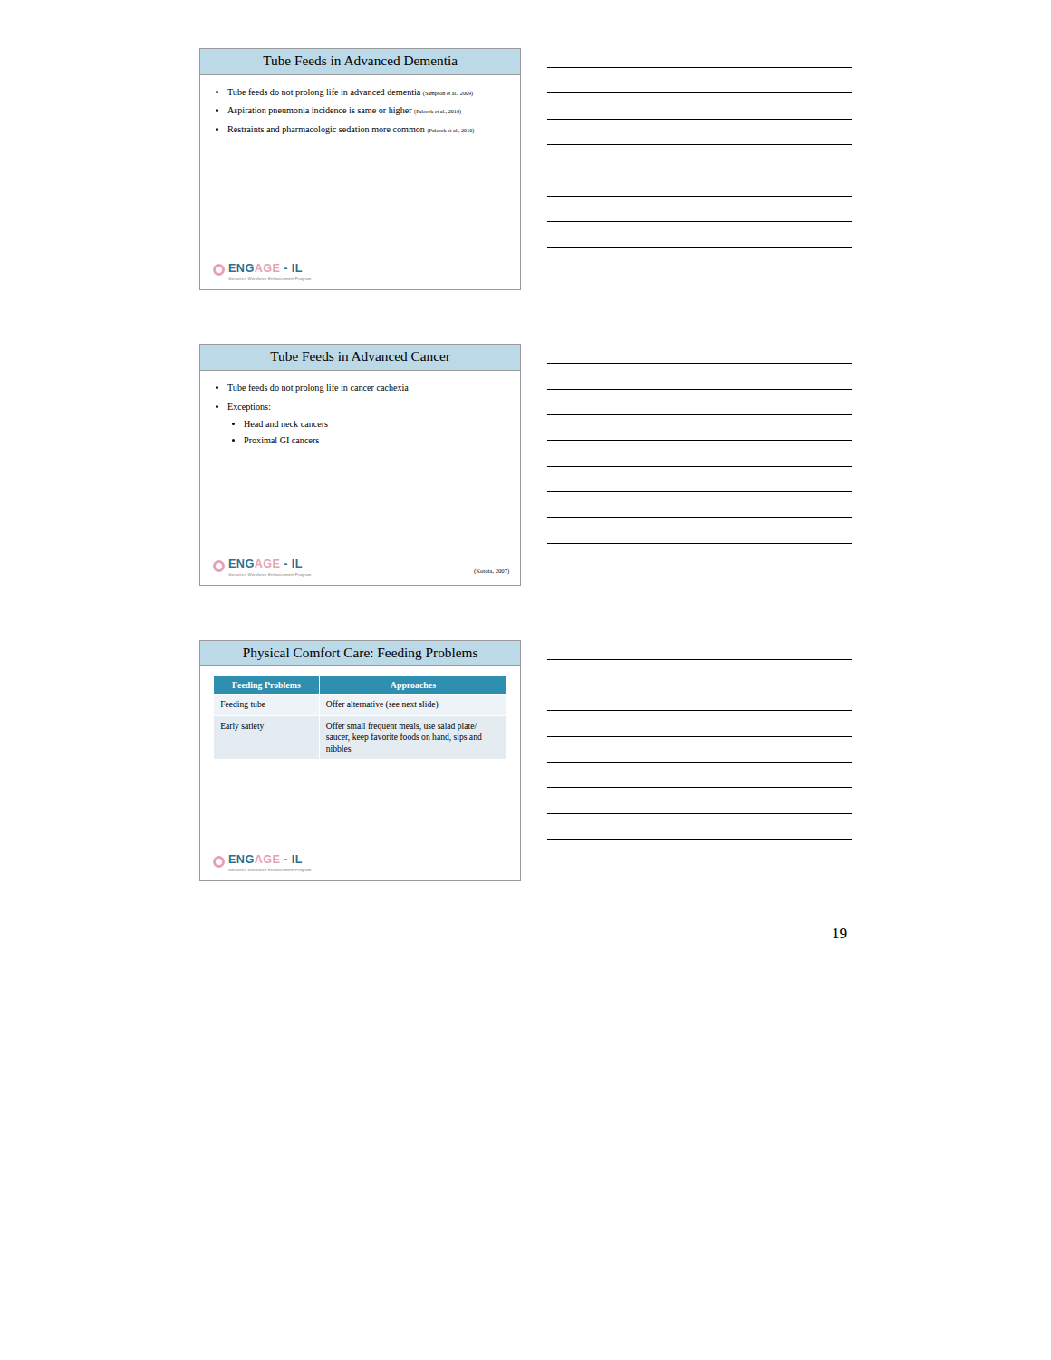Tube Feeds in Advanced Dementia
Tube feeds do not prolong life in advanced dementia (Sampson et al., 2009)
Aspiration pneumonia incidence is same or higher (Palecek et al., 2010)
Restraints and pharmacologic sedation more common (Palecek et al., 2010)
ENGAGE - IL Geriatrics Workforce Enhancement Program
Tube Feeds in Advanced Cancer
Tube feeds do not prolong life in cancer cachexia
Exceptions:
Head and neck cancers
Proximal GI cancers
(Kotota, 2007)
ENGAGE - IL Geriatrics Workforce Enhancement Program
Physical Comfort Care: Feeding Problems
| Feeding Problems | Approaches |
| --- | --- |
| Feeding tube | Offer alternative (see next slide) |
| Early satiety | Offer small frequent meals, use salad plate/ saucer, keep favorite foods on hand, sips and nibbles |
ENGAGE - IL Geriatrics Workforce Enhancement Program
19